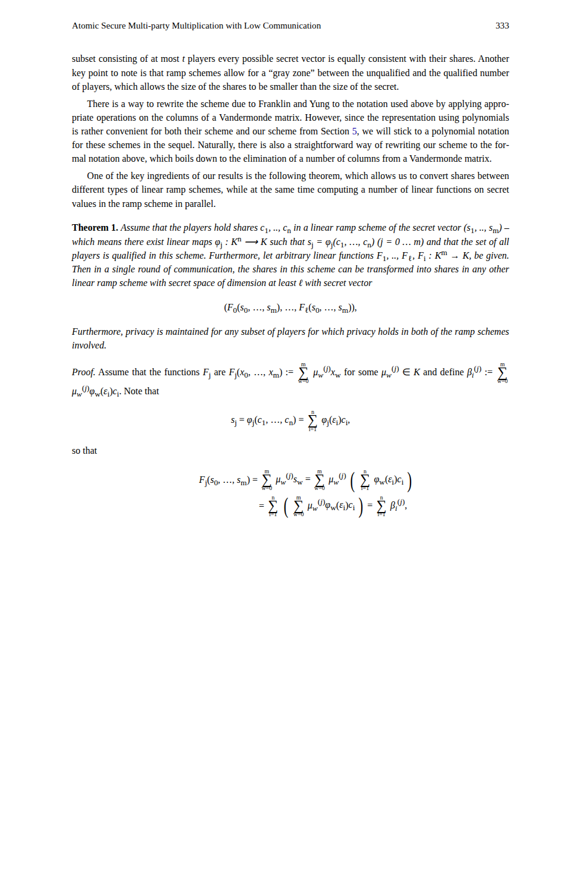Atomic Secure Multi-party Multiplication with Low Communication 333
subset consisting of at most t players every possible secret vector is equally consistent with their shares. Another key point to note is that ramp schemes allow for a “gray zone” between the unqualified and the qualified number of players, which allows the size of the shares to be smaller than the size of the secret.
There is a way to rewrite the scheme due to Franklin and Yung to the notation used above by applying appropriate operations on the columns of a Vandermonde matrix. However, since the representation using polynomials is rather convenient for both their scheme and our scheme from Section 5, we will stick to a polynomial notation for these schemes in the sequel. Naturally, there is also a straightforward way of rewriting our scheme to the formal notation above, which boils down to the elimination of a number of columns from a Vandermonde matrix.
One of the key ingredients of our results is the following theorem, which allows us to convert shares between different types of linear ramp schemes, while at the same time computing a number of linear functions on secret values in the ramp scheme in parallel.
Theorem 1. Assume that the players hold shares c1, .., cn in a linear ramp scheme of the secret vector (s1, .., sm) – which means there exist linear maps φj : Kn ⟶ K such that sj = φj(c1, …, cn) (j = 0 … m) and that the set of all players is qualified in this scheme. Furthermore, let arbitrary linear functions F1, .., Fℓ, Fi : Km → K, be given. Then in a single round of communication, the shares in this scheme can be transformed into shares in any other linear ramp scheme with secret space of dimension at least ℓ with secret vector
(F0(s0, …, sm), …, Fℓ(s0, …, sm)),
Furthermore, privacy is maintained for any subset of players for which privacy holds in both of the ramp schemes involved.
Proof. Assume that the functions Fj are Fj(x0, …, xm) := m∑w=0 μw(j)xw for some μw(j) ∈ K and define βi(j) := m∑w=0 μw(j)φw(εi)ci. Note that
sj = φj(c1, …, cn) = n∑i=1 φj(εi)ci,
so that
Fj(s0, …, sm) = m∑w=0 μw(j)sw = m∑w=0 μw(j) ( n∑i=1 φw(εi)ci )
= n∑i=1 ( m∑w=0 μw(j)φw(εi)ci ) = n∑i=1 βi(j),